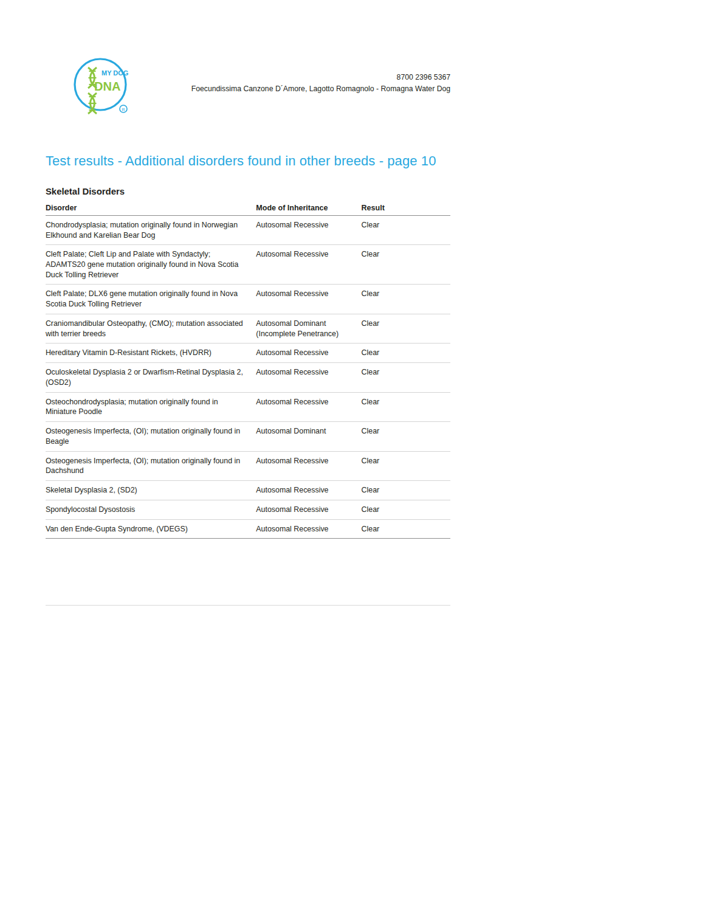MY DOG DNA R
8700 2396 5367
Foecundissima Canzone D´Amore, Lagotto Romagnolo - Romagna Water Dog
Test results - Additional disorders found in other breeds - page 10
Skeletal Disorders
| Disorder | Mode of Inheritance | Result |
| --- | --- | --- |
| Chondrodysplasia; mutation originally found in Norwegian Elkhound and Karelian Bear Dog | Autosomal Recessive | Clear |
| Cleft Palate; Cleft Lip and Palate with Syndactyly; ADAMTS20 gene mutation originally found in Nova Scotia Duck Tolling Retriever | Autosomal Recessive | Clear |
| Cleft Palate; DLX6 gene mutation originally found in Nova Scotia Duck Tolling Retriever | Autosomal Recessive | Clear |
| Craniomandibular Osteopathy, (CMO); mutation associated with terrier breeds | Autosomal Dominant (Incomplete Penetrance) | Clear |
| Hereditary Vitamin D-Resistant Rickets, (HVDRR) | Autosomal Recessive | Clear |
| Oculoskeletal Dysplasia 2 or Dwarfism-Retinal Dysplasia 2, (OSD2) | Autosomal Recessive | Clear |
| Osteochondrodysplasia; mutation originally found in Miniature Poodle | Autosomal Recessive | Clear |
| Osteogenesis Imperfecta, (OI); mutation originally found in Beagle | Autosomal Dominant | Clear |
| Osteogenesis Imperfecta, (OI); mutation originally found in Dachshund | Autosomal Recessive | Clear |
| Skeletal Dysplasia 2, (SD2) | Autosomal Recessive | Clear |
| Spondylocostal Dysostosis | Autosomal Recessive | Clear |
| Van den Ende-Gupta Syndrome, (VDEGS) | Autosomal Recessive | Clear |